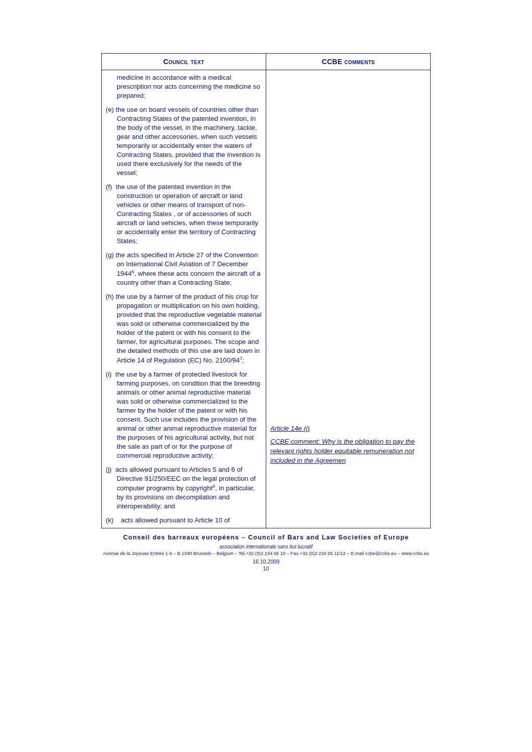| Council text | CCBE comments |
| --- | --- |
| medicine in accordance with a medical prescription nor acts concerning the medicine so prepared; (e) the use on board vessels of countries other than Contracting States of the patented invention, in the body of the vessel, in the machinery, tackle, gear and other accessories, when such vessels temporarily or accidentally enter the waters of Contracting States, provided that the invention is used there exclusively for the needs of the vessel; (f) the use of the patented invention in the construction or operation of aircraft or land vehicles or other means of transport of non-Contracting States , or of accessories of such aircraft or land vehicles, when these temporarily or accidentally enter the territory of Contracting States; (g) the acts specified in Article 27 of the Convention on International Civil Aviation of 7 December 1944 6 , where these acts concern the aircraft of a country other than a Contracting State; (h) the use by a farmer of the product of his crop for propagation or multiplication on his own holding, provided that the reproductive vegetable material was sold or otherwise commercialized by the holder of the patent or with his consent to the farmer, for agricultural purposes. The scope and the detailed methods of this use are laid down in Article 14 of Regulation (EC) No. 2100/94 7 ; (i) the use by a farmer of protected livestock for farming purposes, on condition that the breeding animals or other animal reproductive material was sold or otherwise commercialized to the farmer by the holder of the patent or with his consent. Such use includes the provision of the animal or other animal reproductive material for the purposes of his agricultural activity, but not the sale as part of or for the purpose of commercial reproductive activity; (j) acts allowed pursuant to Articles 5 and 6 of Directive 91/250/EEC on the legal protection of computer programs by copyright 8 , in particular, by its provisions on decompilation and interoperability; and (k) acts allowed pursuant to Article 10 of | Article 14e (i) CCBE comment: Why is the obligation to pay the relevant rights holder equitable remuneration not included in the Agreemen |
Conseil des barreaux européens – Council of Bars and Law Societies of Europe
association internationale sans but lucratif
Avenue de la Joyeuse Entrée 1-5 – B 1040 Brussels – Belgium – Tel.+32 (0)2 234 65 10 – Fax.+32 (0)2 234 65 11/12 – E-mail ccbe@ccbe.eu – www.ccbe.eu
16.10.2009
10